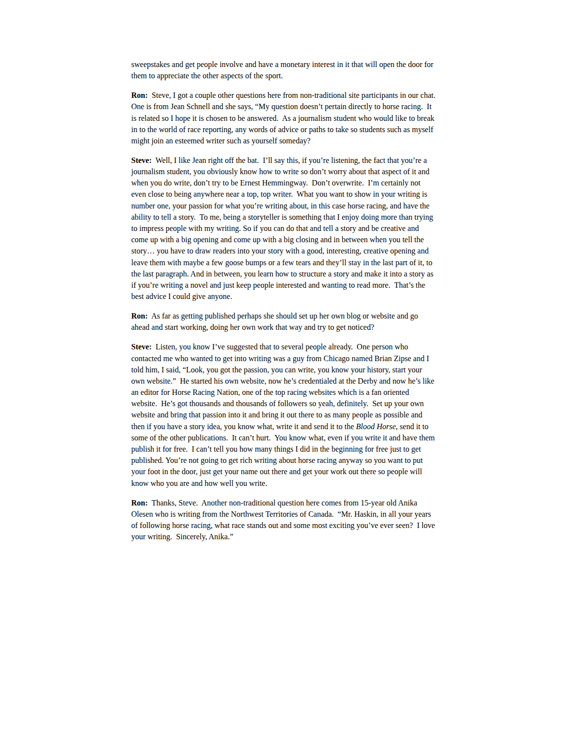sweepstakes and get people involve and have a monetary interest in it that will open the door for them to appreciate the other aspects of the sport.
Ron: Steve, I got a couple other questions here from non-traditional site participants in our chat. One is from Jean Schnell and she says, “My question doesn’t pertain directly to horse racing. It is related so I hope it is chosen to be answered. As a journalism student who would like to break in to the world of race reporting, any words of advice or paths to take so students such as myself might join an esteemed writer such as yourself someday?
Steve: Well, I like Jean right off the bat. I’ll say this, if you’re listening, the fact that you’re a journalism student, you obviously know how to write so don’t worry about that aspect of it and when you do write, don’t try to be Ernest Hemmingway. Don’t overwrite. I’m certainly not even close to being anywhere near a top, top writer. What you want to show in your writing is number one, your passion for what you’re writing about, in this case horse racing, and have the ability to tell a story. To me, being a storyteller is something that I enjoy doing more than trying to impress people with my writing. So if you can do that and tell a story and be creative and come up with a big opening and come up with a big closing and in between when you tell the story… you have to draw readers into your story with a good, interesting, creative opening and leave them with maybe a few goose bumps or a few tears and they’ll stay in the last part of it, to the last paragraph. And in between, you learn how to structure a story and make it into a story as if you’re writing a novel and just keep people interested and wanting to read more. That’s the best advice I could give anyone.
Ron: As far as getting published perhaps she should set up her own blog or website and go ahead and start working, doing her own work that way and try to get noticed?
Steve: Listen, you know I’ve suggested that to several people already. One person who contacted me who wanted to get into writing was a guy from Chicago named Brian Zipse and I told him, I said, “Look, you got the passion, you can write, you know your history, start your own website.” He started his own website, now he’s credentialed at the Derby and now he’s like an editor for Horse Racing Nation, one of the top racing websites which is a fan oriented website. He’s got thousands and thousands of followers so yeah, definitely. Set up your own website and bring that passion into it and bring it out there to as many people as possible and then if you have a story idea, you know what, write it and send it to the Blood Horse, send it to some of the other publications. It can’t hurt. You know what, even if you write it and have them publish it for free. I can’t tell you how many things I did in the beginning for free just to get published. You’re not going to get rich writing about horse racing anyway so you want to put your foot in the door, just get your name out there and get your work out there so people will know who you are and how well you write.
Ron: Thanks, Steve. Another non-traditional question here comes from 15-year old Anika Olesen who is writing from the Northwest Territories of Canada. “Mr. Haskin, in all your years of following horse racing, what race stands out and some most exciting you’ve ever seen? I love your writing. Sincerely, Anika.”